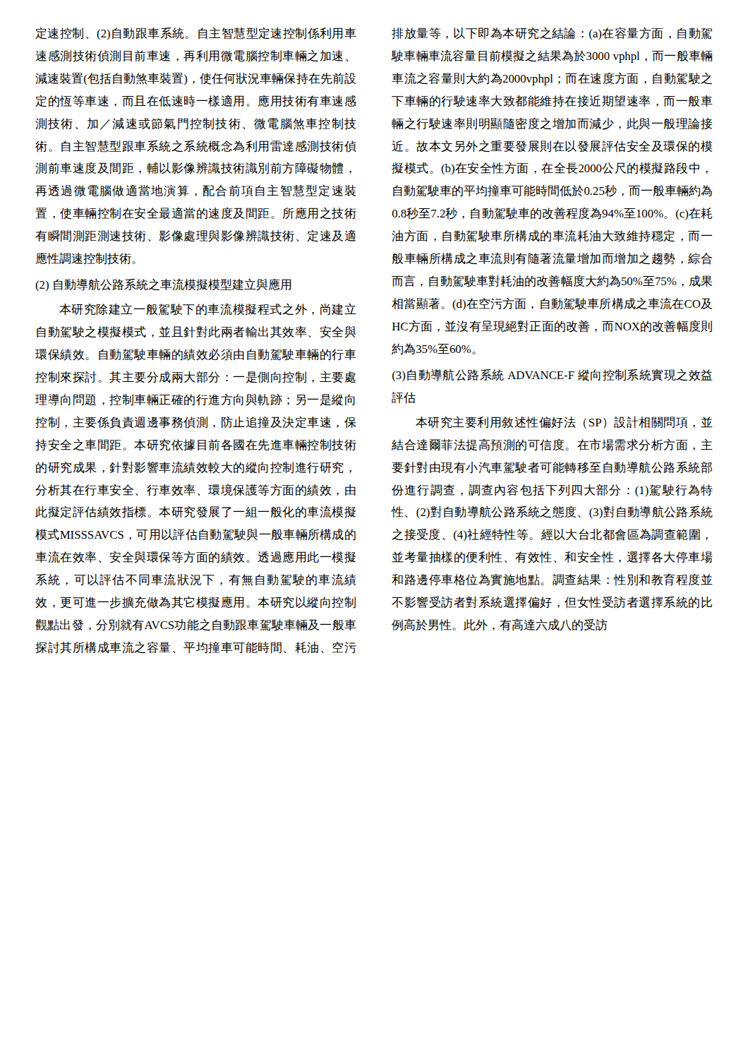定速控制、(2)自動跟車系統。自主智慧型定速控制係利用車速感測技術偵測目前車速，再利用微電腦控制車輛之加速、減速裝置(包括自動煞車裝置)，使任何狀況車輛保持在先前設定的恆等車速，而且在低速時一樣適用。應用技術有車速感測技術、加／減速或節氣門控制技術、微電腦煞車控制技術。自主智慧型跟車系統之系統概念為利用雷達感測技術偵測前車速度及間距，輔以影像辨識技術識別前方障礙物體，再透過微電腦做適當地演算，配合前項自主智慧型定速裝置，使車輛控制在安全最適當的速度及間距。所應用之技術有瞬間測距測速技術、影像處理與影像辨識技術、定速及適應性調速控制技術。
(2) 自動導航公路系統之車流模擬模型建立與應用
本研究除建立一般駕駛下的車流模擬程式之外，尚建立自動駕駛之模擬模式，並且針對此兩者輸出其效率、安全與環保績效。自動駕駛車輛的績效必須由自動駕駛車輛的行車控制來探討。其主要分成兩大部分：一是側向控制，主要處理導向問題，控制車輛正確的行進方向與軌跡；另一是縱向控制，主要係負責週邊事務偵測，防止追撞及決定車速，保持安全之車間距。本研究依據目前各國在先進車輛控制技術的研究成果，針對影響車流績效較大的縱向控制進行研究，分析其在行車安全、行車效率、環境保護等方面的績效，由此擬定評估績效指標。本研究發展了一組一般化的車流模擬模式MISSSAVCS，可用以評估自動駕駛與一般車輛所構成的車流在效率、安全與環保等方面的績效。透過應用此一模擬系統，可以評估不同車流狀況下，有無自動駕駛的車流績效，更可進一步擴充做為其它模擬應用。本研究以縱向控制觀點出發，分別就有AVCS功能之自動跟車駕駛車輛及一般車探討其所構成車流之容量、平均撞車可能時間、耗油、空污排放量等，以下即為本研究之結論：(a)在容量方面，自動駕駛車輛車流容量目前模擬之結果為於3000 vphpl，而一般車輛車流之容量則大約為2000vphpl；而在速度方面，自動駕駛之下車輛的行駛速率大致都能維持在接近期望速率，而一般車輛之行駛速率則明顯隨密度之增加而減少，此與一般理論接近。故本文另外之重要發展則在以發展評估安全及環保的模擬模式。(b)在安全性方面，在全長2000公尺的模擬路段中，自動駕駛車的平均撞車可能時間低於0.25秒，而一般車輛約為0.8秒至7.2秒，自動駕駛車的改善程度為94%至100%。(c)在耗油方面，自動駕駛車所構成的車流耗油大致維持穩定，而一般車輛所構成之車流則有隨著流量增加而增加之趨勢，綜合而言，自動駕駛車對耗油的改善幅度大約為50%至75%，成果相當顯著。(d)在空污方面，自動駕駛車所構成之車流在CO及HC方面，並沒有呈現絕對正面的改善，而NOX的改善幅度則約為35%至60%。
(3)自動導航公路系統 ADVANCE-F 縱向控制系統實現之效益評估
本研究主要利用敘述性偏好法（SP）設計相關問項，並結合達爾菲法提高預測的可信度。在市場需求分析方面，主要針對由現有小汽車駕駛者可能轉移至自動導航公路系統部份進行調查，調查內容包括下列四大部分：(1)駕駛行為特性、(2)對自動導航公路系統之態度、(3)對自動導航公路系統之接受度、(4)社經特性等。經以大台北都會區為調查範圍，並考量抽樣的便利性、有效性、和安全性，選擇各大停車場和路邊停車格位為實施地點。調查結果：性別和教育程度並不影響受訪者對系統選擇偏好，但女性受訪者選擇系統的比例高於男性。此外，有高達六成八的受訪